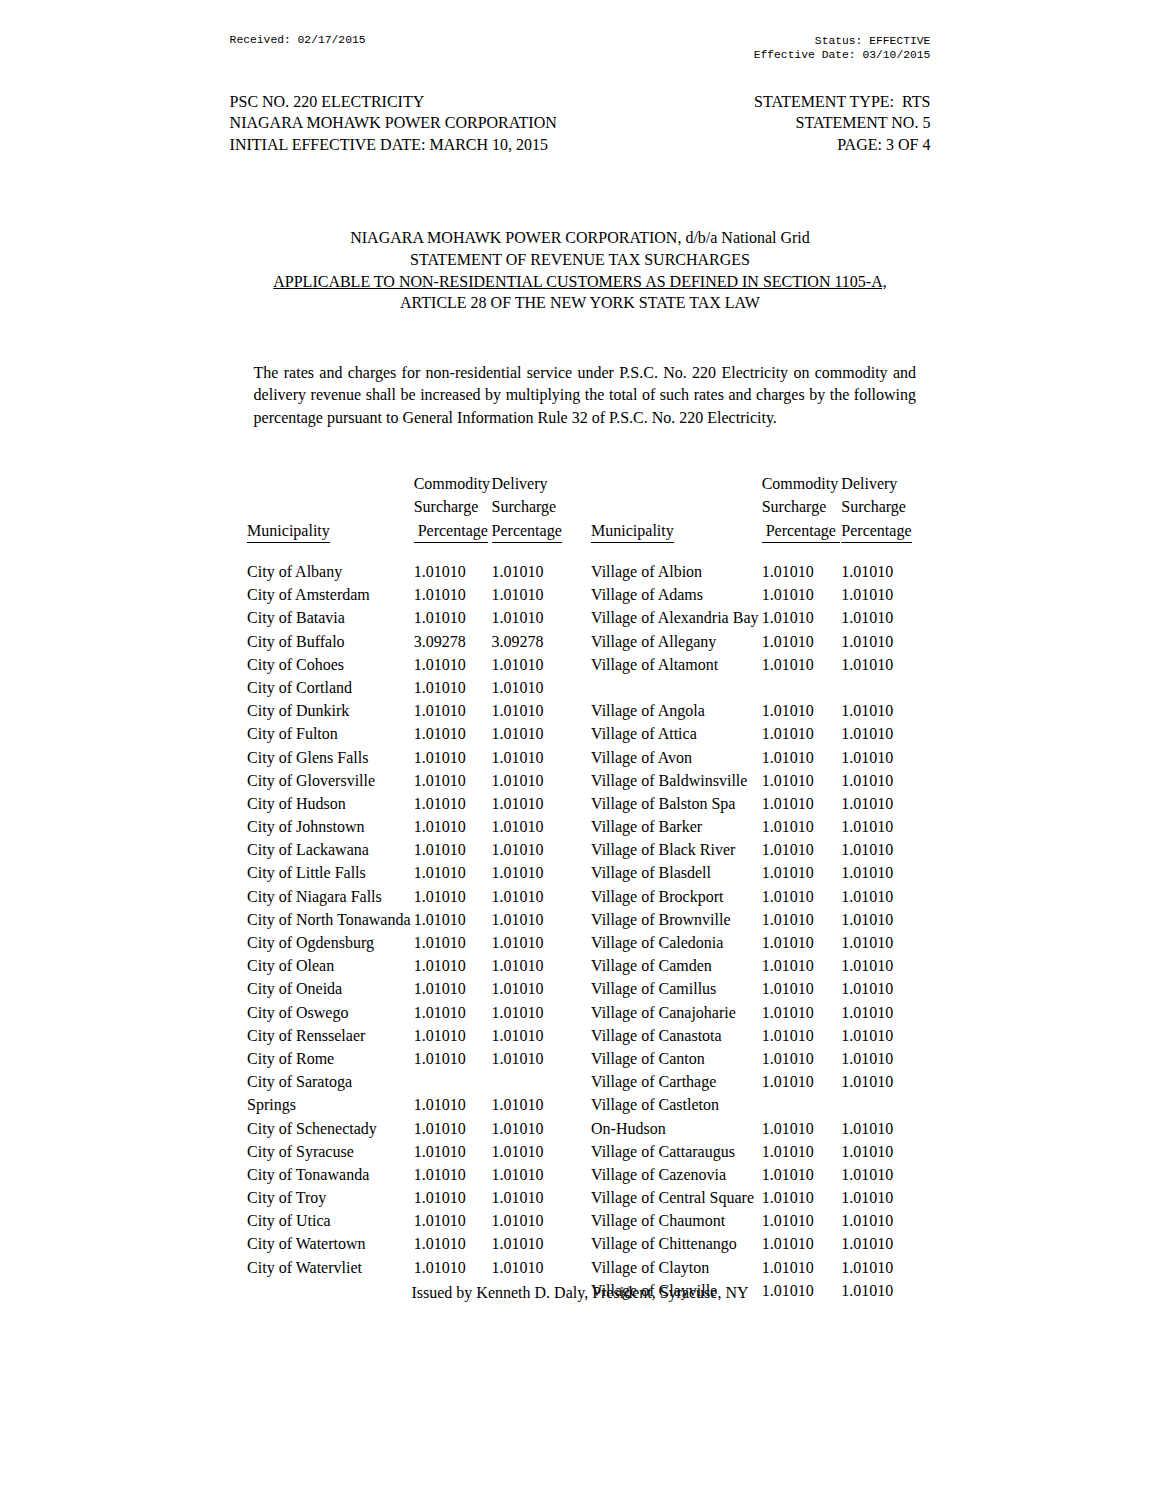Received: 02/17/2015
Status: EFFECTIVE
Effective Date: 03/10/2015
PSC NO. 220 ELECTRICITY
NIAGARA MOHAWK POWER CORPORATION
INITIAL EFFECTIVE DATE: MARCH 10, 2015
STATEMENT TYPE: RTS
STATEMENT NO. 5
PAGE: 3 OF 4
NIAGARA MOHAWK POWER CORPORATION, d/b/a National Grid
STATEMENT OF REVENUE TAX SURCHARGES
APPLICABLE TO NON-RESIDENTIAL CUSTOMERS AS DEFINED IN SECTION 1105-A,
ARTICLE 28 OF THE NEW YORK STATE TAX LAW
The rates and charges for non-residential service under P.S.C. No. 220 Electricity on commodity and delivery revenue shall be increased by multiplying the total of such rates and charges by the following percentage pursuant to General Information Rule 32 of P.S.C. No. 220 Electricity.
| | Commodity | Delivery | | | Commodity | Delivery |
| | Surcharge | Surcharge | | | Surcharge | Surcharge |
| Municipality | Percentage | Percentage | | Municipality | Percentage | Percentage |
| City of Albany | 1.01010 | 1.01010 | | Village of Albion | 1.01010 | 1.01010 |
| City of Amsterdam | 1.01010 | 1.01010 | | Village of Adams | 1.01010 | 1.01010 |
| City of Batavia | 1.01010 | 1.01010 | | Village of Alexandria Bay | 1.01010 | 1.01010 |
| City of Buffalo | 3.09278 | 3.09278 | | Village of Allegany | 1.01010 | 1.01010 |
| City of Cohoes | 1.01010 | 1.01010 | | Village of Altamont | 1.01010 | 1.01010 |
| City of Cortland | 1.01010 | 1.01010 | | | | |
| City of Dunkirk | 1.01010 | 1.01010 | | Village of Angola | 1.01010 | 1.01010 |
| City of Fulton | 1.01010 | 1.01010 | | Village of Attica | 1.01010 | 1.01010 |
| City of Glens Falls | 1.01010 | 1.01010 | | Village of Avon | 1.01010 | 1.01010 |
| City of Gloversville | 1.01010 | 1.01010 | | Village of Baldwinsville | 1.01010 | 1.01010 |
| City of Hudson | 1.01010 | 1.01010 | | Village of Balston Spa | 1.01010 | 1.01010 |
| City of Johnstown | 1.01010 | 1.01010 | | Village of Barker | 1.01010 | 1.01010 |
| City of Lackawana | 1.01010 | 1.01010 | | Village of Black River | 1.01010 | 1.01010 |
| City of Little Falls | 1.01010 | 1.01010 | | Village of Blasdell | 1.01010 | 1.01010 |
| City of Niagara Falls | 1.01010 | 1.01010 | | Village of Brockport | 1.01010 | 1.01010 |
| City of North Tonawanda | 1.01010 | 1.01010 | | Village of Brownville | 1.01010 | 1.01010 |
| City of Ogdensburg | 1.01010 | 1.01010 | | Village of Caledonia | 1.01010 | 1.01010 |
| City of Olean | 1.01010 | 1.01010 | | Village of Camden | 1.01010 | 1.01010 |
| City of Oneida | 1.01010 | 1.01010 | | Village of Camillus | 1.01010 | 1.01010 |
| City of Oswego | 1.01010 | 1.01010 | | Village of Canajoharie | 1.01010 | 1.01010 |
| City of Rensselaer | 1.01010 | 1.01010 | | Village of Canastota | 1.01010 | 1.01010 |
| City of Rome | 1.01010 | 1.01010 | | Village of Canton | 1.01010 | 1.01010 |
| City of Saratoga | | | | Village of Carthage | 1.01010 | 1.01010 |
| Springs | 1.01010 | 1.01010 | | Village of Castleton | | |
| City of Schenectady | 1.01010 | 1.01010 | | On-Hudson | 1.01010 | 1.01010 |
| City of Syracuse | 1.01010 | 1.01010 | | Village of Cattaraugus | 1.01010 | 1.01010 |
| City of Tonawanda | 1.01010 | 1.01010 | | Village of Cazenovia | 1.01010 | 1.01010 |
| City of Troy | 1.01010 | 1.01010 | | Village of Central Square | 1.01010 | 1.01010 |
| City of Utica | 1.01010 | 1.01010 | | Village of Chaumont | 1.01010 | 1.01010 |
| City of Watertown | 1.01010 | 1.01010 | | Village of Chittenango | 1.01010 | 1.01010 |
| City of Watervliet | 1.01010 | 1.01010 | | Village of Clayton | 1.01010 | 1.01010 |
| | | | | Village of Clayville | 1.01010 | 1.01010 |
Issued by Kenneth D. Daly, President, Syracuse, NY